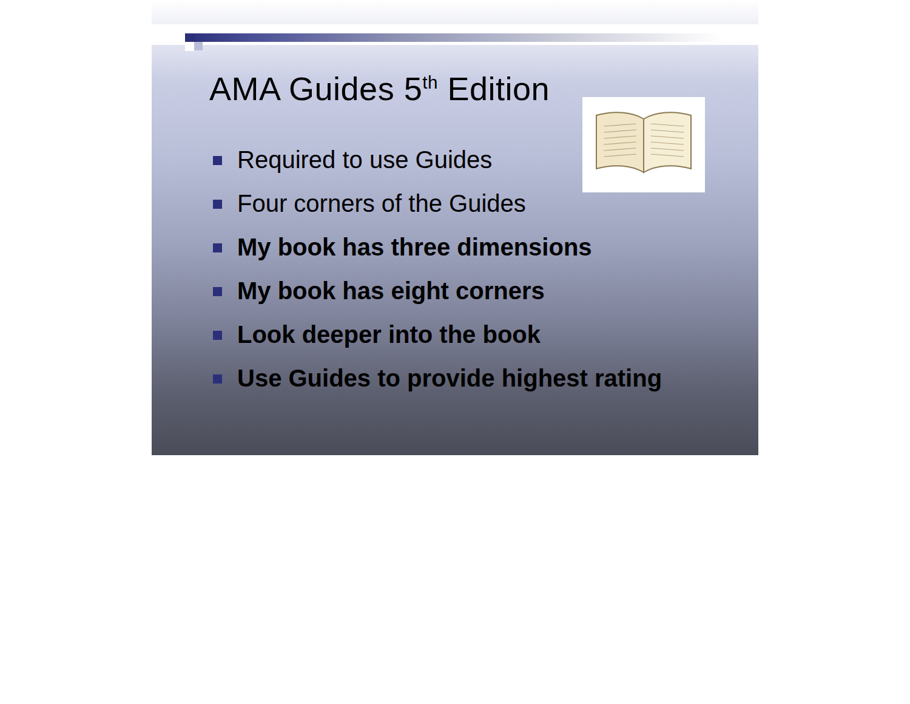AMA Guides 5th Edition
Required to use Guides
Four corners of the Guides
My book has three dimensions
My book has eight corners
Look deeper into the book
Use Guides to provide highest rating